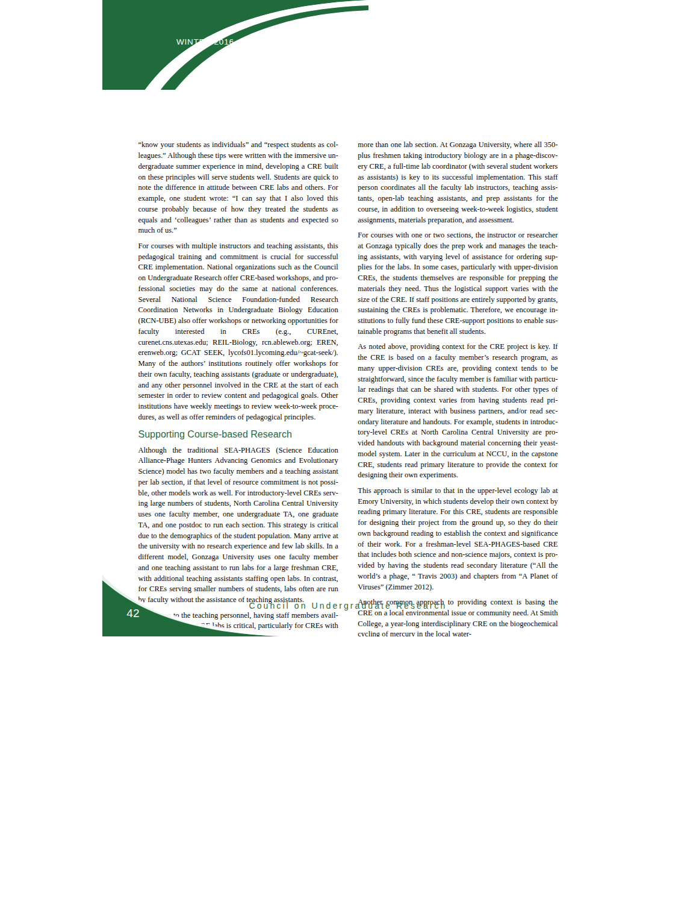WINTER 2016 • Volume 38, Number 2
“know your students as individuals” and “respect students as colleagues.” Although these tips were written with the immersive undergraduate summer experience in mind, developing a CRE built on these principles will serve students well. Students are quick to note the difference in attitude between CRE labs and others. For example, one student wrote: “I can say that I also loved this course probably because of how they treated the students as equals and ‘colleagues’ rather than as students and expected so much of us.”
For courses with multiple instructors and teaching assistants, this pedagogical training and commitment is crucial for successful CRE implementation. National organizations such as the Council on Undergraduate Research offer CRE-based workshops, and professional societies may do the same at national conferences. Several National Science Foundation-funded Research Coordination Networks in Undergraduate Biology Education (RCN-UBE) also offer workshops or networking opportunities for faculty interested in CREs (e.g., CUREnet, curenet.cns.utexas.edu; REIL-Biology, rcn.ableweb.org; EREN, erenweb.org; GCAT SEEK, lycofs01.lycoming.edu/~gcat-seek/). Many of the authors’ institutions routinely offer workshops for their own faculty, teaching assistants (graduate or undergraduate), and any other personnel involved in the CRE at the start of each semester in order to review content and pedagogical goals. Other institutions have weekly meetings to review week-to-week procedures, as well as offer reminders of pedagogical principles.
Supporting Course-based Research
Although the traditional SEA-PHAGES (Science Education Alliance-Phage Hunters Advancing Genomics and Evolutionary Science) model has two faculty members and a teaching assistant per lab section, if that level of resource commitment is not possible, other models work as well. For introductory-level CREs serving large numbers of students, North Carolina Central University uses one faculty member, one undergraduate TA, one graduate TA, and one postdoc to run each section. This strategy is critical due to the demographics of the student population. Many arrive at the university with no research experience and few lab skills. In a different model, Gonzaga University uses one faculty member and one teaching assistant to run labs for a large freshman CRE, with additional teaching assistants staffing open labs. In contrast, for CREs serving smaller numbers of students, labs often are run by faculty without the assistance of teaching assistants.
In addition to the teaching personnel, having staff members available to prepare for CRE labs is critical, particularly for CREs with more than one lab section. At Gonzaga University, where all 350-plus freshmen taking introductory biology are in a phage-discovery CRE, a full-time lab coordinator (with several student workers as assistants) is key to its successful implementation. This staff person coordinates all the faculty lab instructors, teaching assistants, open-lab teaching assistants, and prep assistants for the course, in addition to overseeing week-to-week logistics, student assignments, materials preparation, and assessment.
For courses with one or two sections, the instructor or researcher at Gonzaga typically does the prep work and manages the teaching assistants, with varying level of assistance for ordering supplies for the labs. In some cases, particularly with upper-division CREs, the students themselves are responsible for prepping the materials they need. Thus the logistical support varies with the size of the CRE. If staff positions are entirely supported by grants, sustaining the CREs is problematic. Therefore, we encourage institutions to fully fund these CRE-support positions to enable sustainable programs that benefit all students.
As noted above, providing context for the CRE project is key. If the CRE is based on a faculty member’s research program, as many upper-division CREs are, providing context tends to be straightforward, since the faculty member is familiar with particular readings that can be shared with students. For other types of CREs, providing context varies from having students read primary literature, interact with business partners, and/or read secondary literature and handouts. For example, students in introductory-level CREs at North Carolina Central University are provided handouts with background material concerning their yeast-model system. Later in the curriculum at NCCU, in the capstone CRE, students read primary literature to provide the context for designing their own experiments.
This approach is similar to that in the upper-level ecology lab at Emory University, in which students develop their own context by reading primary literature. For this CRE, students are responsible for designing their project from the ground up, so they do their own background reading to establish the context and significance of their work. For a freshman-level SEA-PHAGES-based CRE that includes both science and non-science majors, context is provided by having the students read secondary literature (“All the world’s a phage, “ Travis 2003) and chapters from “A Planet of Viruses” (Zimmer 2012).
Another common approach to providing context is basing the CRE on a local environmental issue or community need. At Smith College, a year-long interdisciplinary CRE on the biogeochemical cycling of mercury in the local water-
Council on Undergraduate Research
42